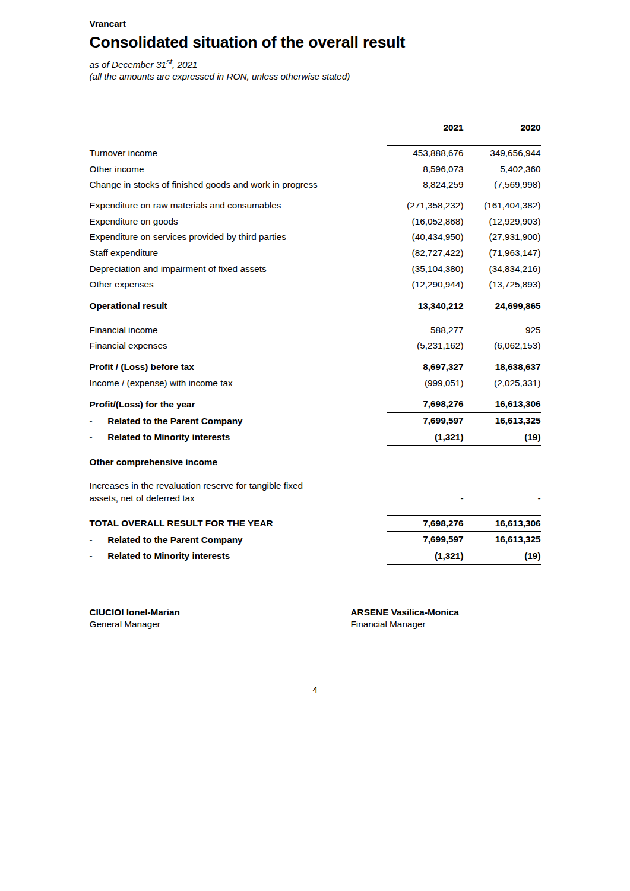Vrancart
Consolidated situation of the overall result
as of December 31st, 2021
(all the amounts are expressed in RON, unless otherwise stated)
| | 2021 | 2020 |
| --- | --- | --- |
| Turnover income | 453,888,676 | 349,656,944 |
| Other income | 8,596,073 | 5,402,360 |
| Change in stocks of finished goods and work in progress | 8,824,259 | (7,569,998) |
| Expenditure on raw materials and consumables | (271,358,232) | (161,404,382) |
| Expenditure on goods | (16,052,868) | (12,929,903) |
| Expenditure on services provided by third parties | (40,434,950) | (27,931,900) |
| Staff expenditure | (82,727,422) | (71,963,147) |
| Depreciation and impairment of fixed assets | (35,104,380) | (34,834,216) |
| Other expenses | (12,290,944) | (13,725,893) |
| Operational result | 13,340,212 | 24,699,865 |
| Financial income | 588,277 | 925 |
| Financial expenses | (5,231,162) | (6,062,153) |
| Profit / (Loss) before tax | 8,697,327 | 18,638,637 |
| Income / (expense) with income tax | (999,051) | (2,025,331) |
| Profit/(Loss) for the year | 7,698,276 | 16,613,306 |
| - Related to the Parent Company | 7,699,597 | 16,613,325 |
| - Related to Minority interests | (1,321) | (19) |
| Other comprehensive income | | |
| Increases in the revaluation reserve for tangible fixed assets, net of deferred tax | - | - |
| TOTAL OVERALL RESULT FOR THE YEAR | 7,698,276 | 16,613,306 |
| - Related to the Parent Company | 7,699,597 | 16,613,325 |
| - Related to Minority interests | (1,321) | (19) |
CIUCIOI Ionel-Marian
General Manager
ARSENE Vasilica-Monica
Financial Manager
4